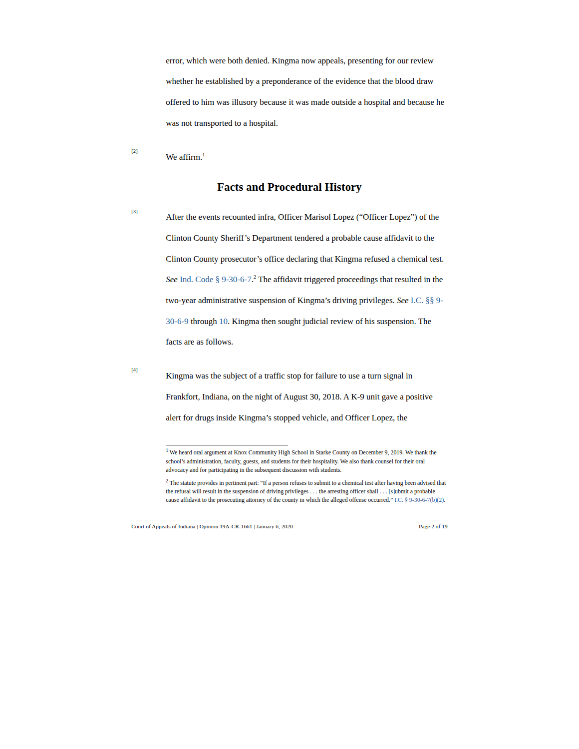error, which were both denied. Kingma now appeals, presenting for our review whether he established by a preponderance of the evidence that the blood draw offered to him was illusory because it was made outside a hospital and because he was not transported to a hospital.
[2]
We affirm.1
Facts and Procedural History
[3]
After the events recounted infra, Officer Marisol Lopez (“Officer Lopez”) of the Clinton County Sheriff’s Department tendered a probable cause affidavit to the Clinton County prosecutor’s office declaring that Kingma refused a chemical test. See Ind. Code § 9-30-6-7.2 The affidavit triggered proceedings that resulted in the two-year administrative suspension of Kingma’s driving privileges. See I.C. §§ 9-30-6-9 through 10. Kingma then sought judicial review of his suspension. The facts are as follows.
[4]
Kingma was the subject of a traffic stop for failure to use a turn signal in Frankfort, Indiana, on the night of August 30, 2018. A K-9 unit gave a positive alert for drugs inside Kingma’s stopped vehicle, and Officer Lopez, the
1 We heard oral argument at Knox Community High School in Starke County on December 9, 2019. We thank the school’s administration, faculty, guests, and students for their hospitality. We also thank counsel for their oral advocacy and for participating in the subsequent discussion with students.
2 The statute provides in pertinent part: “If a person refuses to submit to a chemical test after having been advised that the refusal will result in the suspension of driving privileges . . . the arresting officer shall . . . [s]ubmit a probable cause affidavit to the prosecuting attorney of the county in which the alleged offense occurred.” I.C. § 9-30-6-7(b)(2).
Court of Appeals of Indiana | Opinion 19A-CR-1661 | January 6, 2020 Page 2 of 19